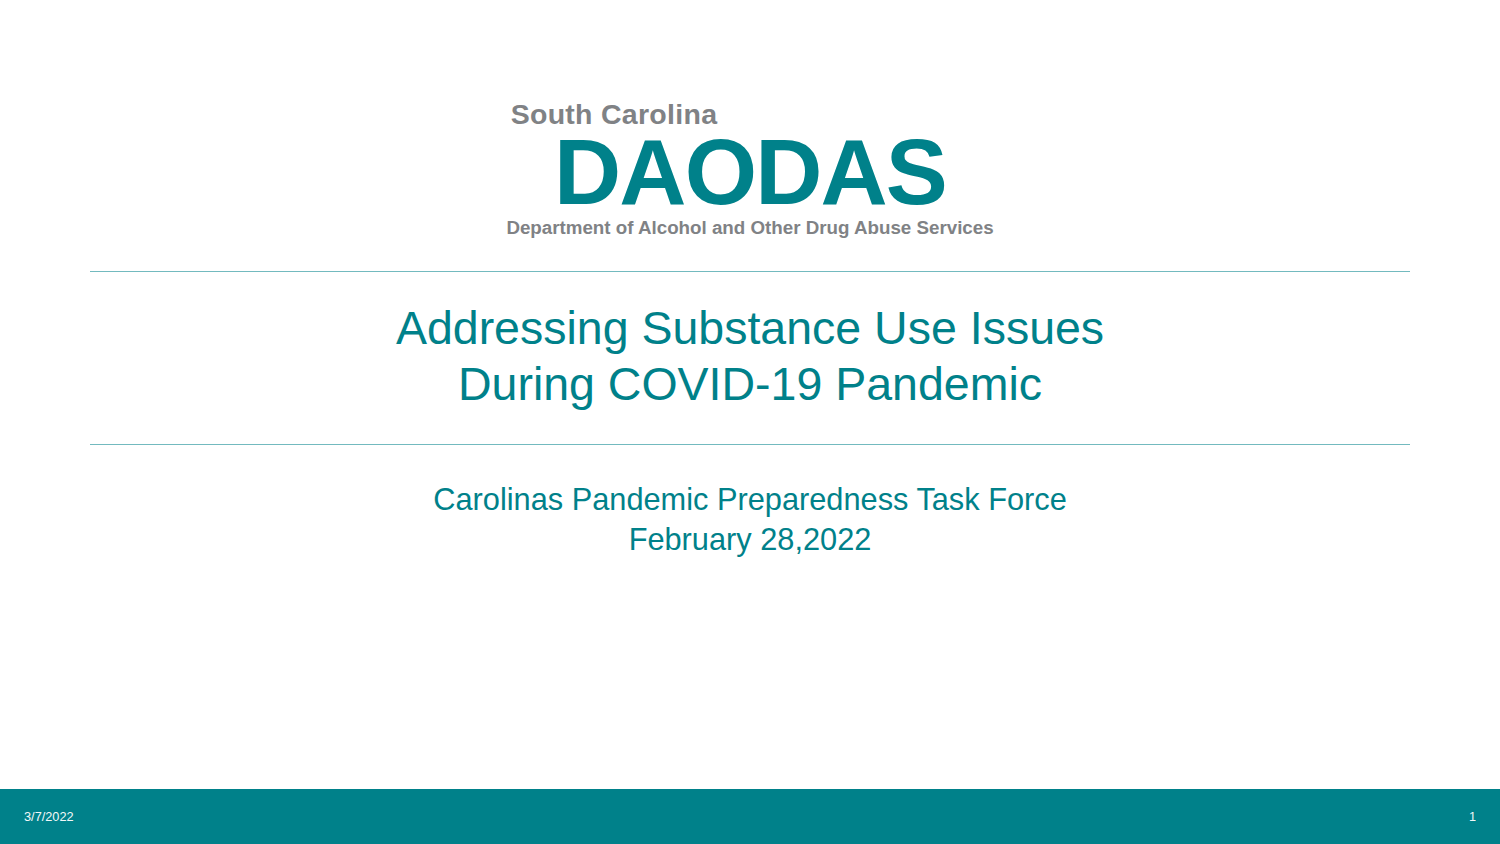South Carolina
DAODAS
Department of Alcohol and Other Drug Abuse Services
Addressing Substance Use Issues
During COVID-19 Pandemic
Carolinas Pandemic Preparedness Task Force
February 28,2022
3/7/2022 1